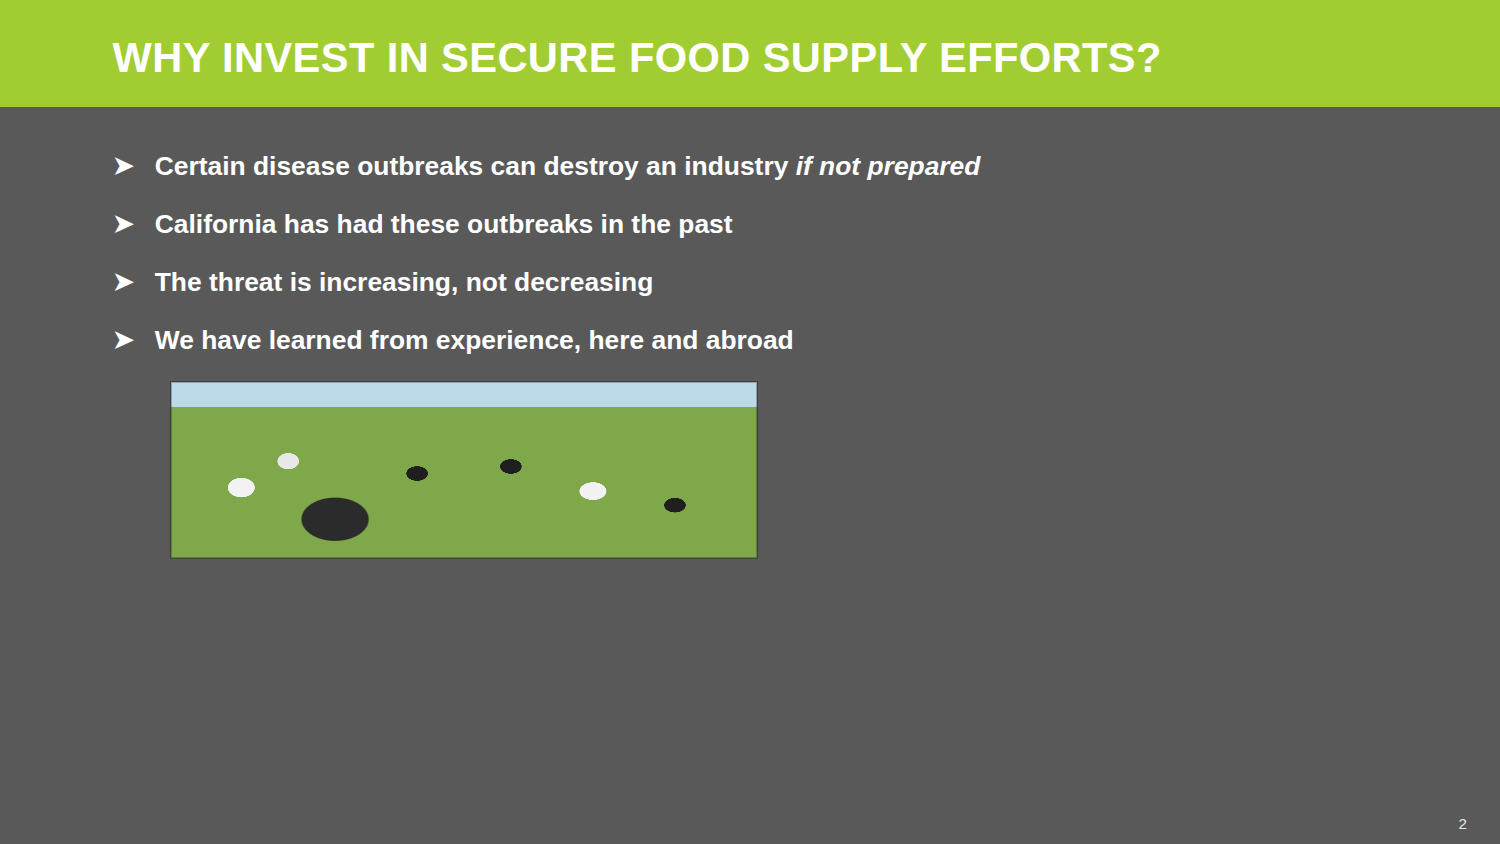Why Invest in Secure Food Supply Efforts?
Certain disease outbreaks can destroy an industry if not prepared
California has had these outbreaks in the past
The threat is increasing, not decreasing
We have learned from experience, here and abroad
2